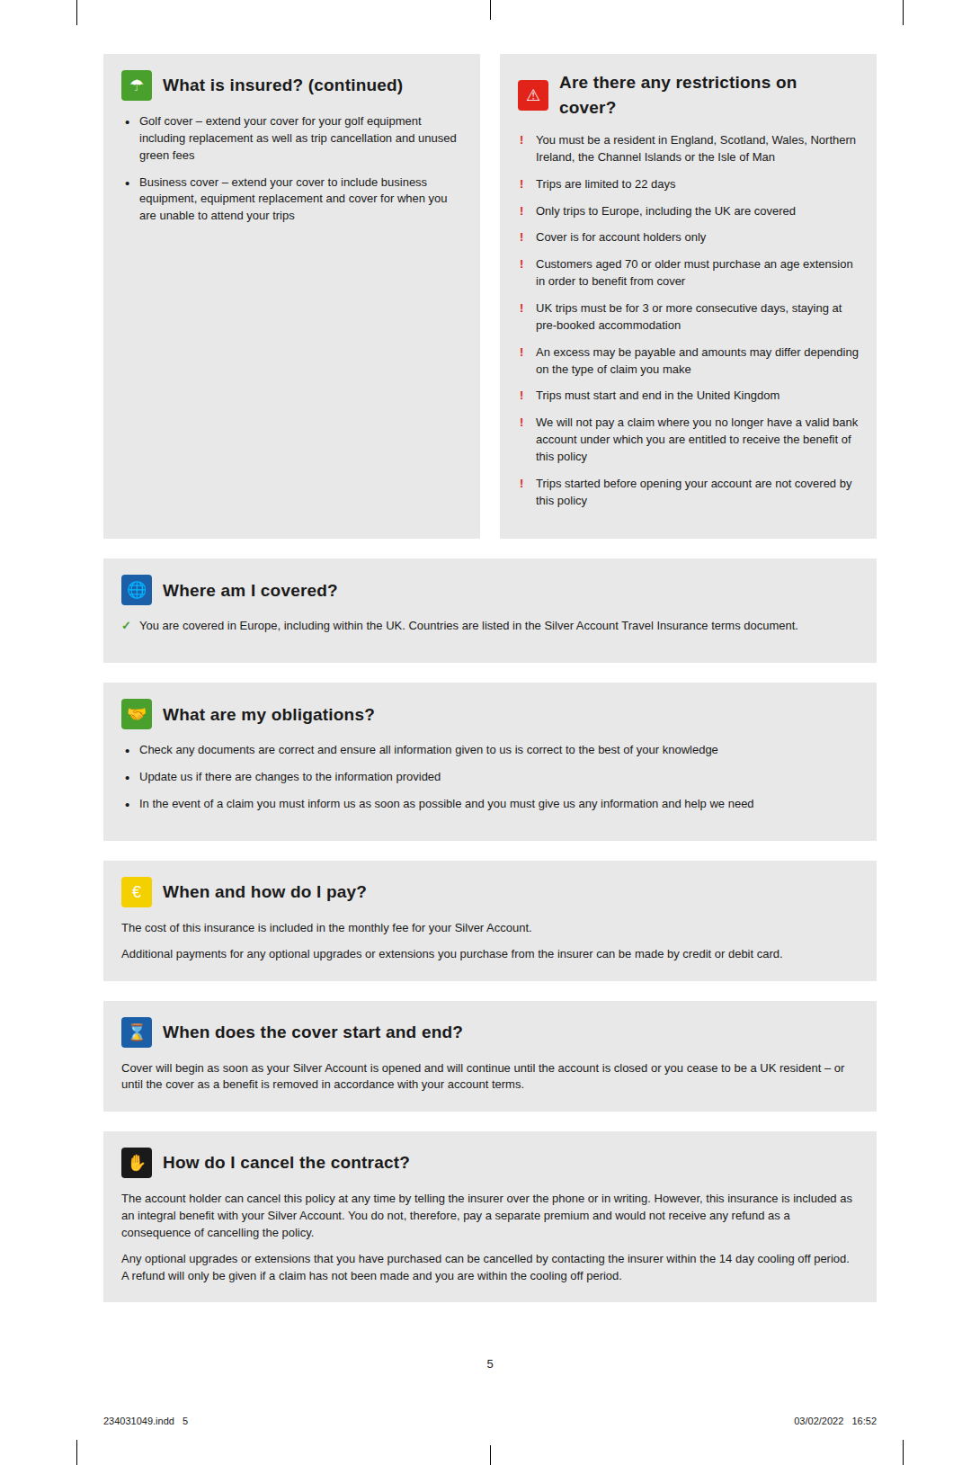☂
What is insured? (continued)
Golf cover – extend your cover for your golf equipment including replacement as well as trip cancellation and unused green fees
Business cover – extend your cover to include business equipment, equipment replacement and cover for when you are unable to attend your trips
⚠
Are there any restrictions on cover?
You must be a resident in England, Scotland, Wales, Northern Ireland, the Channel Islands or the Isle of Man
Trips are limited to 22 days
Only trips to Europe, including the UK are covered
Cover is for account holders only
Customers aged 70 or older must purchase an age extension in order to benefit from cover
UK trips must be for 3 or more consecutive days, staying at pre-booked accommodation
An excess may be payable and amounts may differ depending on the type of claim you make
Trips must start and end in the United Kingdom
We will not pay a claim where you no longer have a valid bank account under which you are entitled to receive the benefit of this policy
Trips started before opening your account are not covered by this policy
🌐
Where am I covered?
You are covered in Europe, including within the UK. Countries are listed in the Silver Account Travel Insurance terms document.
🤝
What are my obligations?
Check any documents are correct and ensure all information given to us is correct to the best of your knowledge
Update us if there are changes to the information provided
In the event of a claim you must inform us as soon as possible and you must give us any information and help we need
€
When and how do I pay?
The cost of this insurance is included in the monthly fee for your Silver Account.
Additional payments for any optional upgrades or extensions you purchase from the insurer can be made by credit or debit card.
⌛
When does the cover start and end?
Cover will begin as soon as your Silver Account is opened and will continue until the account is closed or you cease to be a UK resident – or until the cover as a benefit is removed in accordance with your account terms.
✋
How do I cancel the contract?
The account holder can cancel this policy at any time by telling the insurer over the phone or in writing. However, this insurance is included as an integral benefit with your Silver Account. You do not, therefore, pay a separate premium and would not receive any refund as a consequence of cancelling the policy.
Any optional upgrades or extensions that you have purchased can be cancelled by contacting the insurer within the 14 day cooling off period. A refund will only be given if a claim has not been made and you are within the cooling off period.
5
234031049.indd 5 03/02/2022 16:52